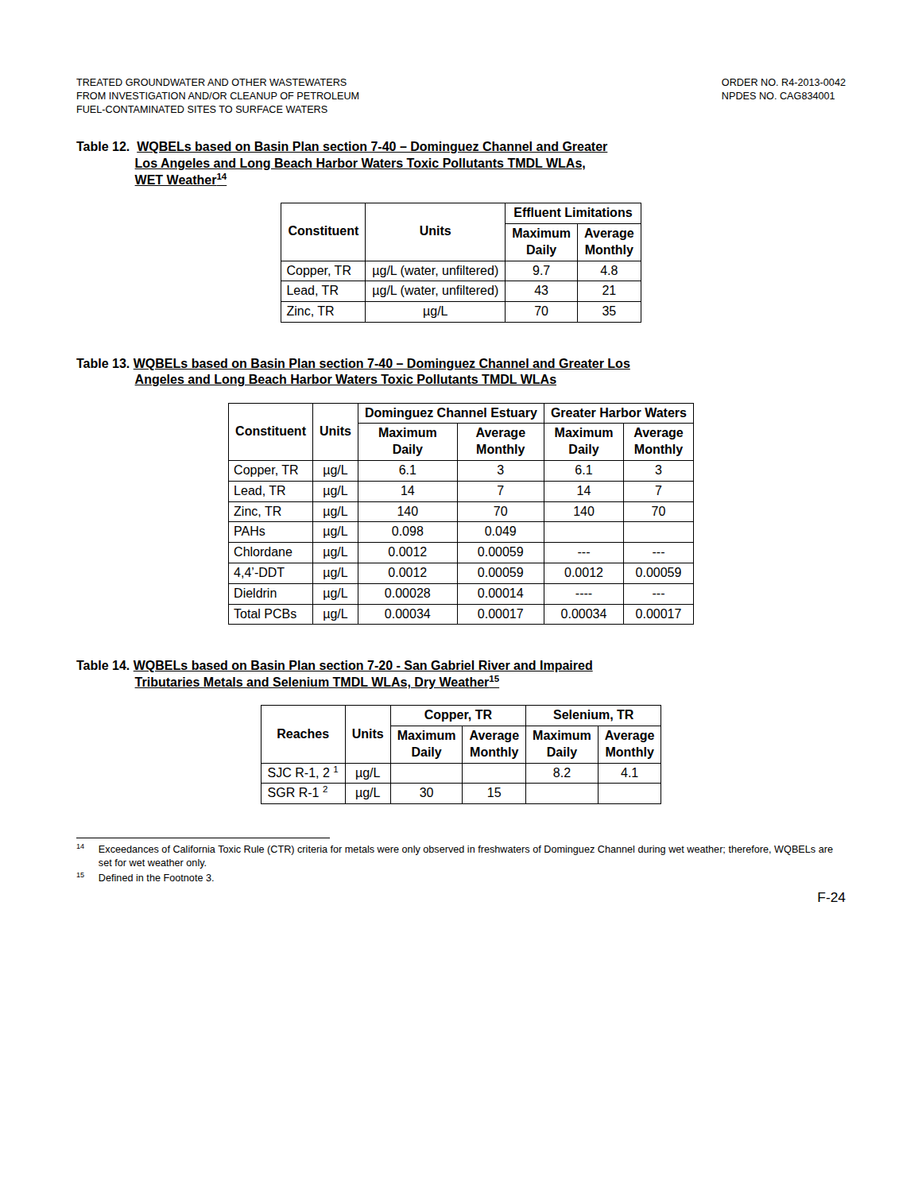TREATED GROUNDWATER AND OTHER WASTEWATERS
FROM INVESTIGATION AND/OR CLEANUP OF PETROLEUM
FUEL-CONTAMINATED SITES TO SURFACE WATERS
ORDER NO. R4-2013-0042
NPDES NO. CAG834001
Table 12. WQBELs based on Basin Plan section 7-40 – Dominguez Channel and Greater Los Angeles and Long Beach Harbor Waters Toxic Pollutants TMDL WLAs, WET Weather14
| Constituent | Units | Effluent Limitations |
| --- | --- | --- |
| Maximum Daily | Average Monthly |
| Copper, TR | µg/L (water, unfiltered) | 9.7 | 4.8 |
| Lead, TR | µg/L (water, unfiltered) | 43 | 21 |
| Zinc, TR | µg/L | 70 | 35 |
Table 13. WQBELs based on Basin Plan section 7-40 – Dominguez Channel and Greater Los Angeles and Long Beach Harbor Waters Toxic Pollutants TMDL WLAs
| Constituent | Units | Dominguez Channel Estuary | Greater Harbor Waters |
| --- | --- | --- | --- |
| Maximum Daily | Average Monthly | Maximum Daily | Average Monthly |
| Copper, TR | µg/L | 6.1 | 3 | 6.1 | 3 |
| Lead, TR | µg/L | 14 | 7 | 14 | 7 |
| Zinc, TR | µg/L | 140 | 70 | 140 | 70 |
| PAHs | µg/L | 0.098 | 0.049 | | |
| Chlordane | µg/L | 0.0012 | 0.00059 | --- | --- |
| 4,4’-DDT | µg/L | 0.0012 | 0.00059 | 0.0012 | 0.00059 |
| Dieldrin | µg/L | 0.00028 | 0.00014 | ---- | --- |
| Total PCBs | µg/L | 0.00034 | 0.00017 | 0.00034 | 0.00017 |
Table 14. WQBELs based on Basin Plan section 7-20 - San Gabriel River and Impaired Tributaries Metals and Selenium TMDL WLAs, Dry Weather15
| Reaches | Units | Copper, TR | Selenium, TR |
| --- | --- | --- | --- |
| Maximum Daily | Average Monthly | Maximum Daily | Average Monthly |
| SJC R-1, 2 1 | µg/L | | | 8.2 | 4.1 |
| SGR R-1 2 | µg/L | 30 | 15 | | |
14
Exceedances of California Toxic Rule (CTR) criteria for metals were only observed in freshwaters of Dominguez Channel during wet weather; therefore, WQBELs are set for wet weather only.
15
Defined in the Footnote 3.
F-24